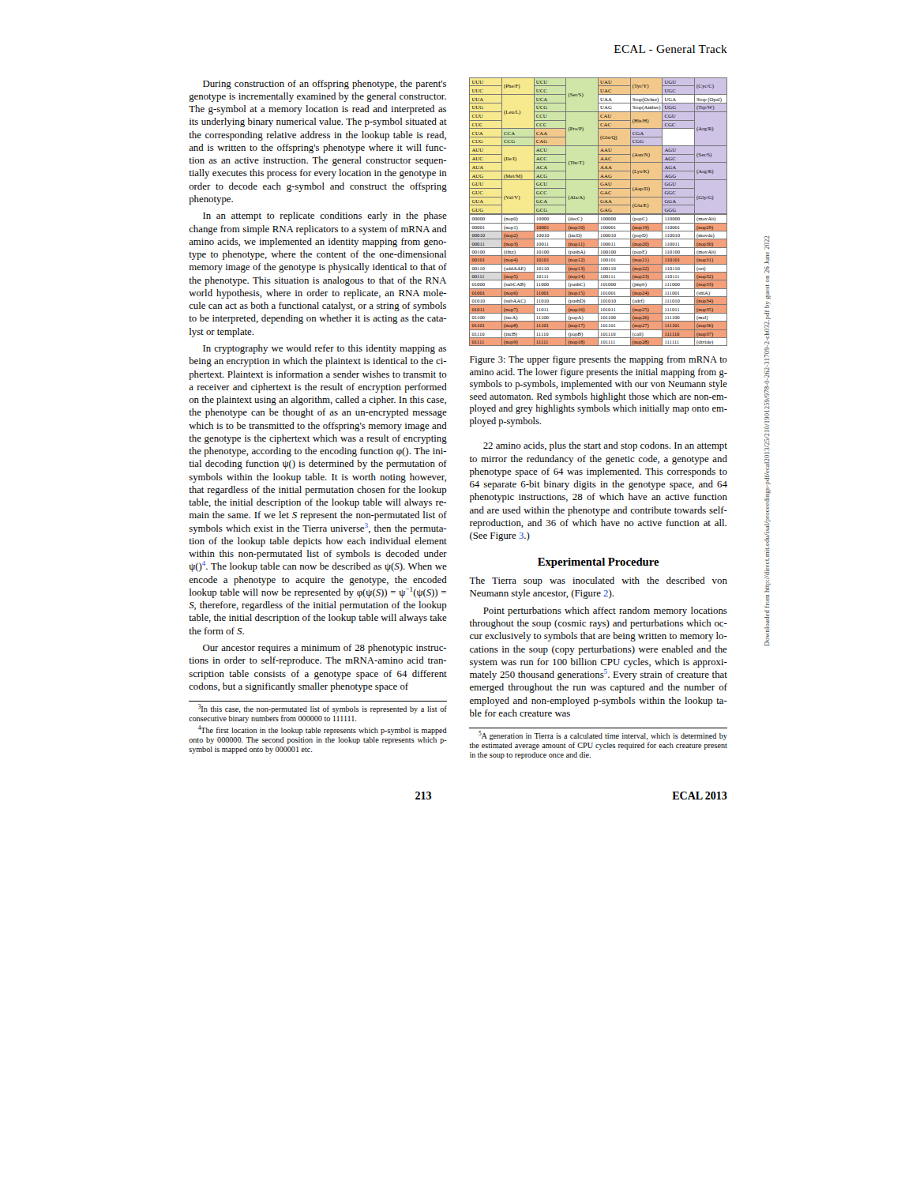ECAL - General Track
Downloaded from http://direct.mit.edu/isal/proceedings-pdf/ecal2013/25/210/1901259/978-0-262-31709-2-ch032.pdf by guest on 26 June 2022
During construction of an offspring phenotype, the parent's genotype is incrementally examined by the general constructor. The g-symbol at a memory location is read and interpreted as its underlying binary numerical value. The p-symbol situated at the corresponding relative address in the lookup table is read, and is written to the offspring's phenotype where it will function as an active instruction. The general constructor sequentially executes this process for every location in the genotype in order to decode each g-symbol and construct the offspring phenotype.
In an attempt to replicate conditions early in the phase change from simple RNA replicators to a system of mRNA and amino acids, we implemented an identity mapping from genotype to phenotype, where the content of the one-dimensional memory image of the genotype is physically identical to that of the phenotype. This situation is analogous to that of the RNA world hypothesis, where in order to replicate, an RNA molecule can act as both a functional catalyst, or a string of symbols to be interpreted, depending on whether it is acting as the catalyst or template.
In cryptography we would refer to this identity mapping as being an encryption in which the plaintext is identical to the ciphertext. Plaintext is information a sender wishes to transmit to a receiver and ciphertext is the result of encryption performed on the plaintext using an algorithm, called a cipher. In this case, the phenotype can be thought of as an un-encrypted message which is to be transmitted to the offspring's memory image and the genotype is the ciphertext which was a result of encrypting the phenotype, according to the encoding function φ(). The initial decoding function ψ() is determined by the permutation of symbols within the lookup table. It is worth noting however, that regardless of the initial permutation chosen for the lookup table, the initial description of the lookup table will always remain the same. If we let S represent the non-permutated list of symbols which exist in the Tierra universe3, then the permutation of the lookup table depicts how each individual element within this non-permutated list of symbols is decoded under ψ()4. The lookup table can now be described as ψ(S). When we encode a phenotype to acquire the genotype, the encoded lookup table will now be represented by φ(ψ(S)) = ψ−1(ψ(S)) = S, therefore, regardless of the initial permutation of the lookup table, the initial description of the lookup table will always take the form of S.
Our ancestor requires a minimum of 28 phenotypic instructions in order to self-reproduce. The mRNA-amino acid transcription table consists of a genotype space of 64 different codons, but a significantly smaller phenotype space of
3In this case, the non-permutated list of symbols is represented by a list of consecutive binary numbers from 000000 to 111111.
4The first location in the lookup table represents which p-symbol is mapped onto by 000000. The second position in the lookup table represents which p-symbol is mapped onto by 000001 etc.
| UUU | (Phe/F) | UCU | (Ser/S) | UAU | (Tyr/Y) | UGU | (Cyc/C) |
| UUC | UCC | UAC | UGC |
| UUA | (Leu/L) | UCA | UAA | Stop(Ochre) | UGA | Stop (Opal) |
| UUG | UCG | UAG | Stop(Amber) | UGG | (Trp/W) |
| CUU | CCU | (Pro/P) | CAU | (His/H) | CGU | (Arg/R) |
| CUC | CCC | CAC | CGC |
| CUA | CCA | CAA | (Gln/Q) | CGA |
| CUG | CCG | CAG | CGG |
| AUU | (Ile/I) | ACU | (Thr/T) | AAU | (Asn/N) | AGU | (Ser/S) |
| AUC | ACC | AAC | AGC |
| AUA | ACA | AAA | (Lys/K) | AGA | (Arg/R) |
| AUG | (Met/M) | ACG | AAG | AGG |
| GUU | (Val/V) | GCU | (Ala/A) | GAU | (Asp/D) | GGU | (Gly/G) |
| GUC | GCC | GAC | GGC |
| GUA | GCA | GAA | (Glu/E) | GGA |
| GUG | GCG | GAG | GGG |
| 00000 | (nop0) | 10000 | (decC) | 100000 | (popC) | 110000 | (movAb) |
| 00001 | (nop1) | 10001 | (nop10) | 100001 | (nop19) | 110001 | (nop29) |
| 00010 | (nop2) | 10010 | (incD) | 100010 | (popD) | 110010 | (movda) |
| 00011 | (nop3) | 10011 | (nop11) | 100011 | (nop20) | 110011 | (nop30) |
| 00100 | (ifnz) | 10100 | (pushA) | 100100 | (popE) | 110100 | (movAb) |
| 00101 | (nop4) | 10101 | (nop12) | 100101 | (nop21) | 110101 | (nop31) |
| 00110 | (addAAE) | 10110 | (nop13) | 100110 | (nop22) | 110110 | (ret) |
| 00111 | (nop5) | 10111 | (nop14) | 100111 | (nop23) | 110111 | (nop32) |
| 01000 | (subCAB) | 11000 | (pushC) | 101000 | (jmpb) | 111000 | (nop33) |
| 01001 | (nop6) | 11001 | (nop15) | 101001 | (nop24) | 111001 | (shlA) |
| 01010 | (subAAC) | 11010 | (pushD) | 101010 | (adrf) | 111010 | (nop34) |
| 01011 | (nop7) | 11011 | (nop16) | 101011 | (nop25) | 111011 | (nop35) |
| 01100 | (incA) | 11100 | (popA) | 101100 | (nop26) | 111100 | (mal) |
| 01101 | (nop8) | 11101 | (nop17) | 101101 | (nop27) | 111101 | (nop36) |
| 01110 | (incB) | 11110 | (popB) | 101110 | (call) | 111110 | (nop37) |
| 01111 | (nop9) | 11111 | (nop18) | 101111 | (nop28) | 111111 | (divide) |
Figure 3: The upper figure presents the mapping from mRNA to amino acid. The lower figure presents the initial mapping from g-symbols to p-symbols, implemented with our von Neumann style seed automaton. Red symbols highlight those which are non-employed and grey highlights symbols which initially map onto employed p-symbols.
22 amino acids, plus the start and stop codons. In an attempt to mirror the redundancy of the genetic code, a genotype and phenotype space of 64 was implemented. This corresponds to 64 separate 6-bit binary digits in the genotype space, and 64 phenotypic instructions, 28 of which have an active function and are used within the phenotype and contribute towards self-reproduction, and 36 of which have no active function at all. (See Figure 3.)
Experimental Procedure
The Tierra soup was inoculated with the described von Neumann style ancestor, (Figure 2).
Point perturbations which affect random memory locations throughout the soup (cosmic rays) and perturbations which occur exclusively to symbols that are being written to memory locations in the soup (copy perturbations) were enabled and the system was run for 100 billion CPU cycles, which is approximately 250 thousand generations5. Every strain of creature that emerged throughout the run was captured and the number of employed and non-employed p-symbols within the lookup table for each creature was
5A generation in Tierra is a calculated time interval, which is determined by the estimated average amount of CPU cycles required for each creature present in the soup to reproduce once and die.
213
ECAL 2013